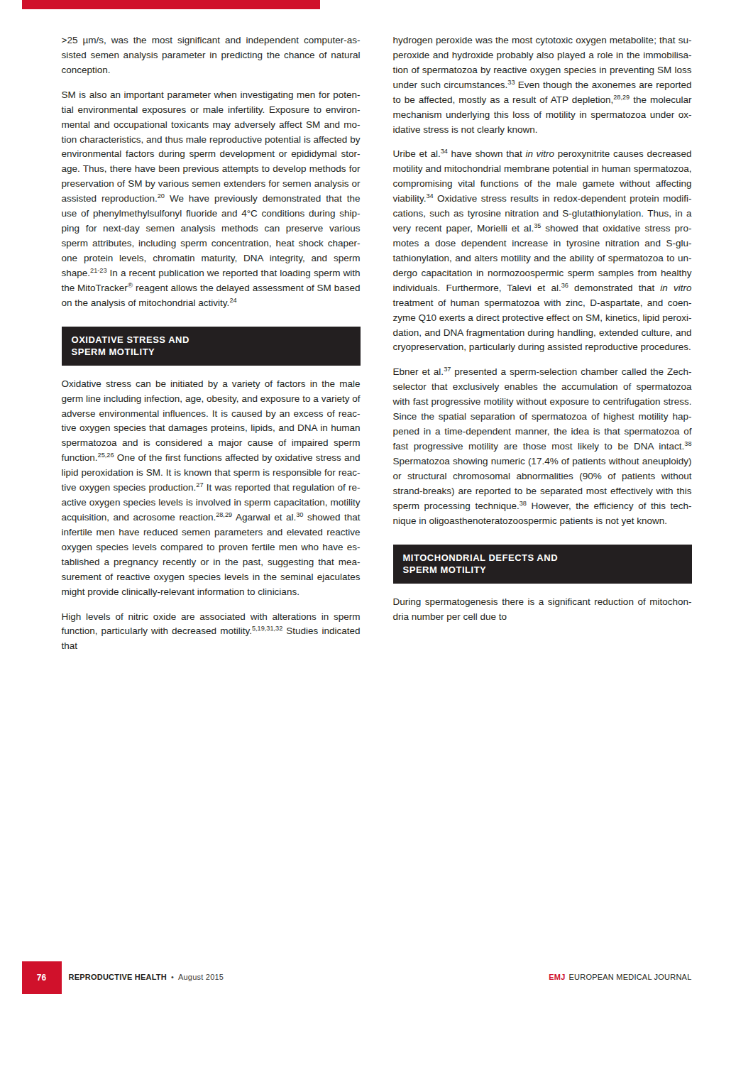>25 µm/s, was the most significant and independent computer-assisted semen analysis parameter in predicting the chance of natural conception.
SM is also an important parameter when investigating men for potential environmental exposures or male infertility. Exposure to environmental and occupational toxicants may adversely affect SM and motion characteristics, and thus male reproductive potential is affected by environmental factors during sperm development or epididymal storage. Thus, there have been previous attempts to develop methods for preservation of SM by various semen extenders for semen analysis or assisted reproduction.20 We have previously demonstrated that the use of phenylmethylsulfonyl fluoride and 4°C conditions during shipping for next-day semen analysis methods can preserve various sperm attributes, including sperm concentration, heat shock chaperone protein levels, chromatin maturity, DNA integrity, and sperm shape.21-23 In a recent publication we reported that loading sperm with the MitoTracker® reagent allows the delayed assessment of SM based on the analysis of mitochondrial activity.24
OXIDATIVE STRESS AND SPERM MOTILITY
Oxidative stress can be initiated by a variety of factors in the male germ line including infection, age, obesity, and exposure to a variety of adverse environmental influences. It is caused by an excess of reactive oxygen species that damages proteins, lipids, and DNA in human spermatozoa and is considered a major cause of impaired sperm function.25,26 One of the first functions affected by oxidative stress and lipid peroxidation is SM. It is known that sperm is responsible for reactive oxygen species production.27 It was reported that regulation of reactive oxygen species levels is involved in sperm capacitation, motility acquisition, and acrosome reaction.28,29 Agarwal et al.30 showed that infertile men have reduced semen parameters and elevated reactive oxygen species levels compared to proven fertile men who have established a pregnancy recently or in the past, suggesting that measurement of reactive oxygen species levels in the seminal ejaculates might provide clinically-relevant information to clinicians.
High levels of nitric oxide are associated with alterations in sperm function, particularly with decreased motility.5,19,31,32 Studies indicated that
hydrogen peroxide was the most cytotoxic oxygen metabolite; that superoxide and hydroxide probably also played a role in the immobilisation of spermatozoa by reactive oxygen species in preventing SM loss under such circumstances.33 Even though the axonemes are reported to be affected, mostly as a result of ATP depletion,28,29 the molecular mechanism underlying this loss of motility in spermatozoa under oxidative stress is not clearly known.
Uribe et al.34 have shown that in vitro peroxynitrite causes decreased motility and mitochondrial membrane potential in human spermatozoa, compromising vital functions of the male gamete without affecting viability.34 Oxidative stress results in redox-dependent protein modifications, such as tyrosine nitration and S-glutathionylation. Thus, in a very recent paper, Morielli et al.35 showed that oxidative stress promotes a dose dependent increase in tyrosine nitration and S-glutathionylation, and alters motility and the ability of spermatozoa to undergo capacitation in normozoospermic sperm samples from healthy individuals. Furthermore, Talevi et al.36 demonstrated that in vitro treatment of human spermatozoa with zinc, D-aspartate, and coenzyme Q10 exerts a direct protective effect on SM, kinetics, lipid peroxidation, and DNA fragmentation during handling, extended culture, and cryopreservation, particularly during assisted reproductive procedures.
Ebner et al.37 presented a sperm-selection chamber called the Zech-selector that exclusively enables the accumulation of spermatozoa with fast progressive motility without exposure to centrifugation stress. Since the spatial separation of spermatozoa of highest motility happened in a time-dependent manner, the idea is that spermatozoa of fast progressive motility are those most likely to be DNA intact.38 Spermatozoa showing numeric (17.4% of patients without aneuploidy) or structural chromosomal abnormalities (90% of patients without strand-breaks) are reported to be separated most effectively with this sperm processing technique.38 However, the efficiency of this technique in oligoasthenoteratozoospermic patients is not yet known.
MITOCHONDRIAL DEFECTS AND SPERM MOTILITY
During spermatogenesis there is a significant reduction of mitochondria number per cell due to
76
REPRODUCTIVE HEALTH • August 2015
EMJ EUROPEAN MEDICAL JOURNAL